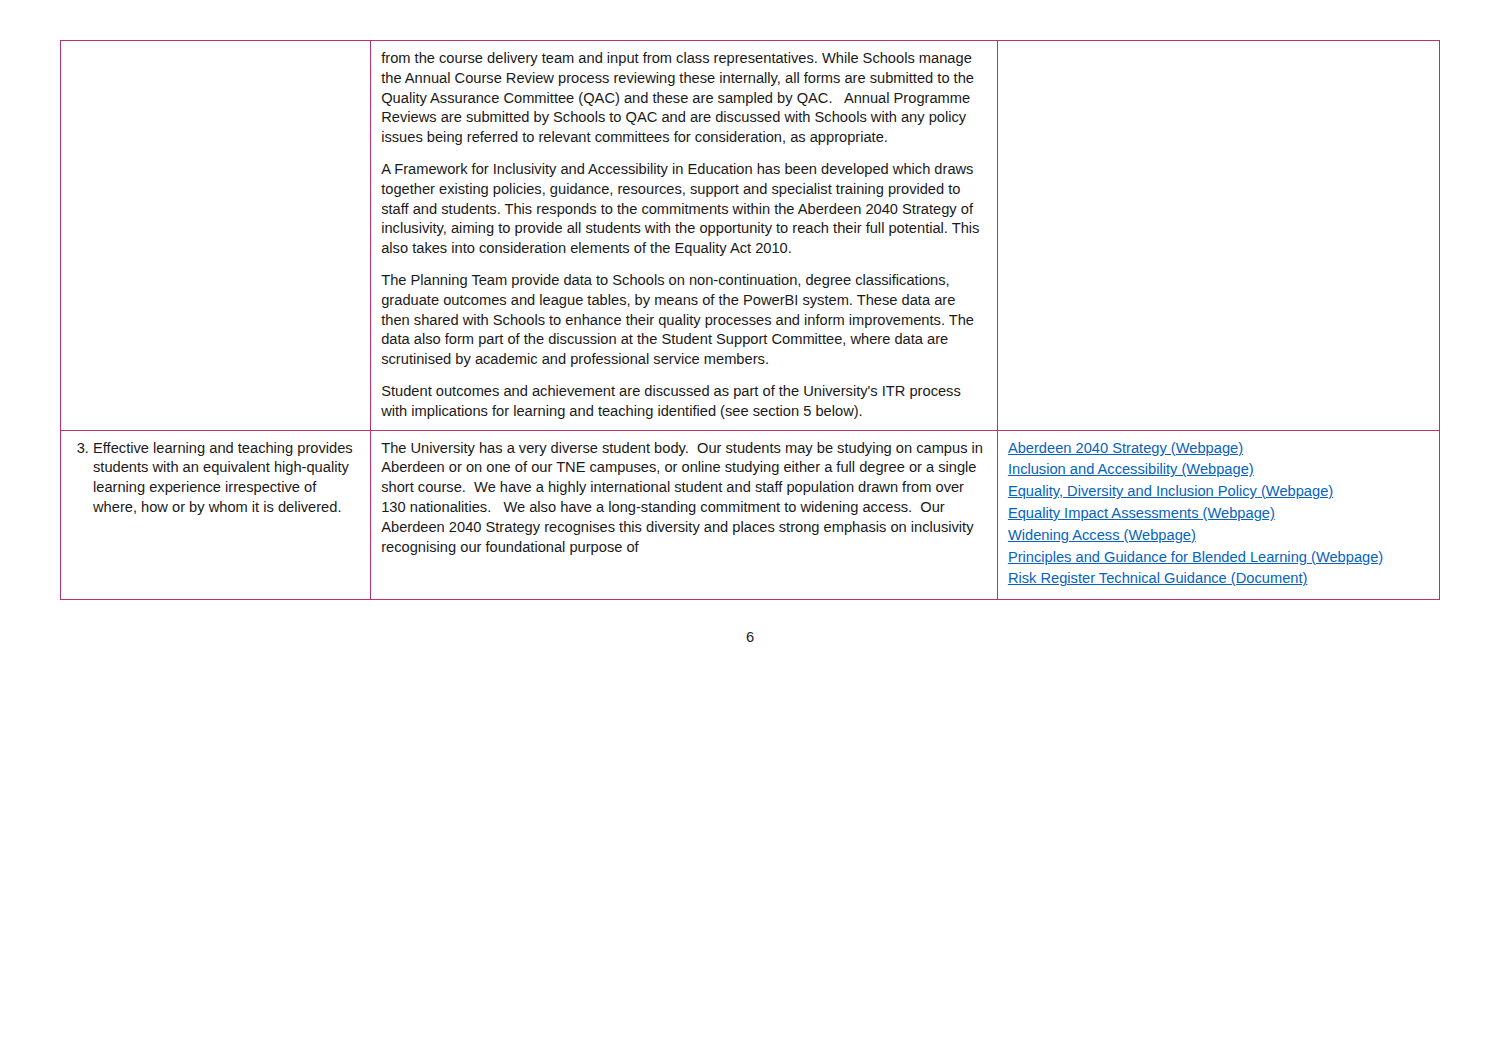| | from the course delivery team and input from class representatives. While Schools manage the Annual Course Review process reviewing these internally, all forms are submitted to the Quality Assurance Committee (QAC) and these are sampled by QAC. Annual Programme Reviews are submitted by Schools to QAC and are discussed with Schools with any policy issues being referred to relevant committees for consideration, as appropriate. A Framework for Inclusivity and Accessibility in Education has been developed which draws together existing policies, guidance, resources, support and specialist training provided to staff and students. This responds to the commitments within the Aberdeen 2040 Strategy of inclusivity, aiming to provide all students with the opportunity to reach their full potential. This also takes into consideration elements of the Equality Act 2010. The Planning Team provide data to Schools on non-continuation, degree classifications, graduate outcomes and league tables, by means of the PowerBI system. These data are then shared with Schools to enhance their quality processes and inform improvements. The data also form part of the discussion at the Student Support Committee, where data are scrutinised by academic and professional service members. Student outcomes and achievement are discussed as part of the University's ITR process with implications for learning and teaching identified (see section 5 below). | |
| Effective learning and teaching provides students with an equivalent high-quality learning experience irrespective of where, how or by whom it is delivered. | The University has a very diverse student body. Our students may be studying on campus in Aberdeen or on one of our TNE campuses, or online studying either a full degree or a single short course. We have a highly international student and staff population drawn from over 130 nationalities. We also have a long-standing commitment to widening access. Our Aberdeen 2040 Strategy recognises this diversity and places strong emphasis on inclusivity recognising our foundational purpose of | Aberdeen 2040 Strategy (Webpage) Inclusion and Accessibility (Webpage) Equality, Diversity and Inclusion Policy (Webpage) Equality Impact Assessments (Webpage) Widening Access (Webpage) Principles and Guidance for Blended Learning (Webpage) Risk Register Technical Guidance (Document) |
6